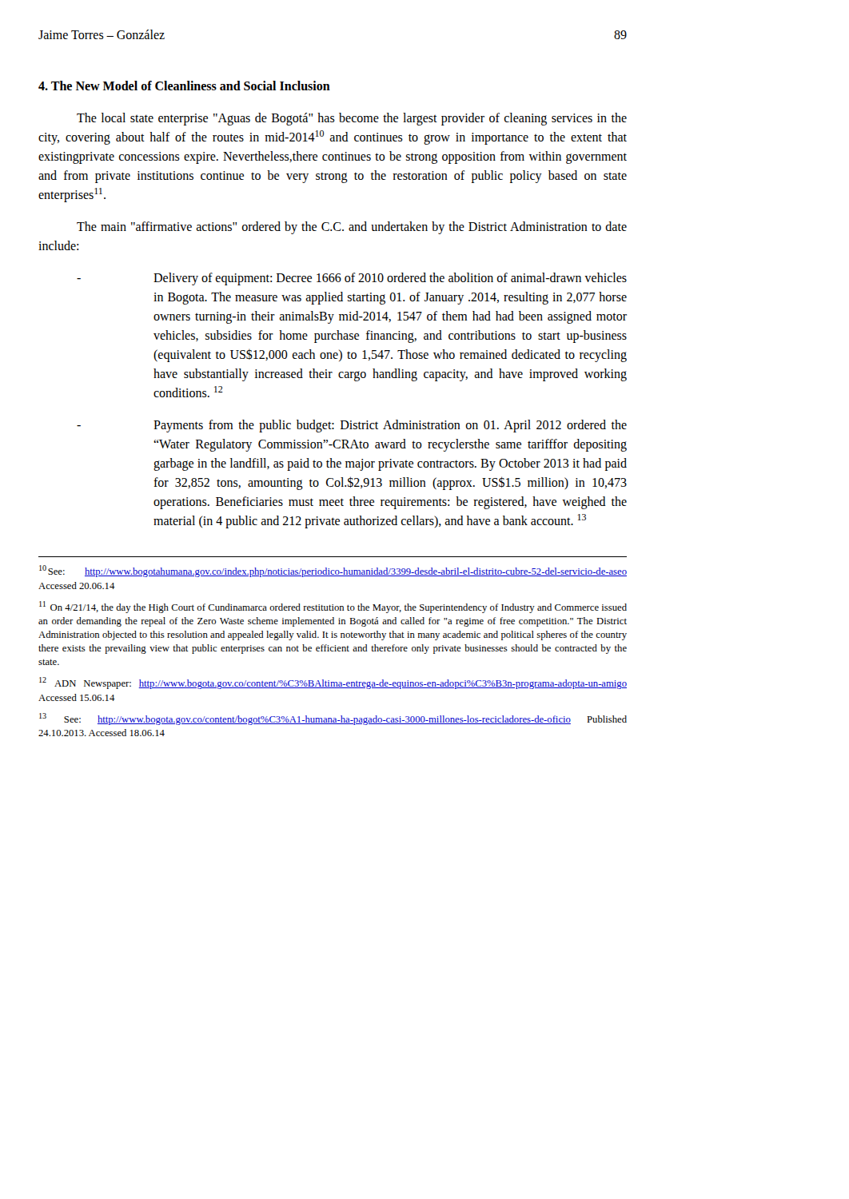Jaime Torres – González
89
4. The New Model of Cleanliness and Social Inclusion
The local state enterprise "Aguas de Bogotá" has become the largest provider of cleaning services in the city, covering about half of the routes in mid-201410 and continues to grow in importance to the extent that existingprivate concessions expire. Nevertheless,there continues to be strong opposition from within government and from private institutions continue to be very strong to the restoration of public policy based on state enterprises11.
The main "affirmative actions" ordered by the C.C. and undertaken by the District Administration to date include:
-
Delivery of equipment: Decree 1666 of 2010 ordered the abolition of animal-drawn vehicles in Bogota. The measure was applied starting 01. of January .2014, resulting in 2,077 horse owners turning-in their animalsBy mid-2014, 1547 of them had had been assigned motor vehicles, subsidies for home purchase financing, and contributions to start up-business (equivalent to US$12,000 each one) to 1,547. Those who remained dedicated to recycling have substantially increased their cargo handling capacity, and have improved working conditions. 12
-
Payments from the public budget: District Administration on 01. April 2012 ordered the “Water Regulatory Commission”-CRAto award to recyclersthe same tarifffor depositing garbage in the landfill, as paid to the major private contractors. By October 2013 it had paid for 32,852 tons, amounting to Col.$2,913 million (approx. US$1.5 million) in 10,473 operations. Beneficiaries must meet three requirements: be registered, have weighed the material (in 4 public and 212 private authorized cellars), and have a bank account. 13
10 See: http://www.bogotahumana.gov.co/index.php/noticias/periodico-humanidad/3399-desde-abril-el-distrito-cubre-52-del-servicio-de-aseo Accessed 20.06.14
11 On 4/21/14, the day the High Court of Cundinamarca ordered restitution to the Mayor, the Superintendency of Industry and Commerce issued an order demanding the repeal of the Zero Waste scheme implemented in Bogotá and called for "a regime of free competition." The District Administration objected to this resolution and appealed legally valid. It is noteworthy that in many academic and political spheres of the country there exists the prevailing view that public enterprises can not be efficient and therefore only private businesses should be contracted by the state.
12 ADN Newspaper: http://www.bogota.gov.co/content/%C3%BAltima-entrega-de-equinos-en-adopci%C3%B3n-programa-adopta-un-amigo Accessed 15.06.14
13 See: http://www.bogota.gov.co/content/bogot%C3%A1-humana-ha-pagado-casi-3000-millones-los-recicladores-de-oficio Published 24.10.2013. Accessed 18.06.14